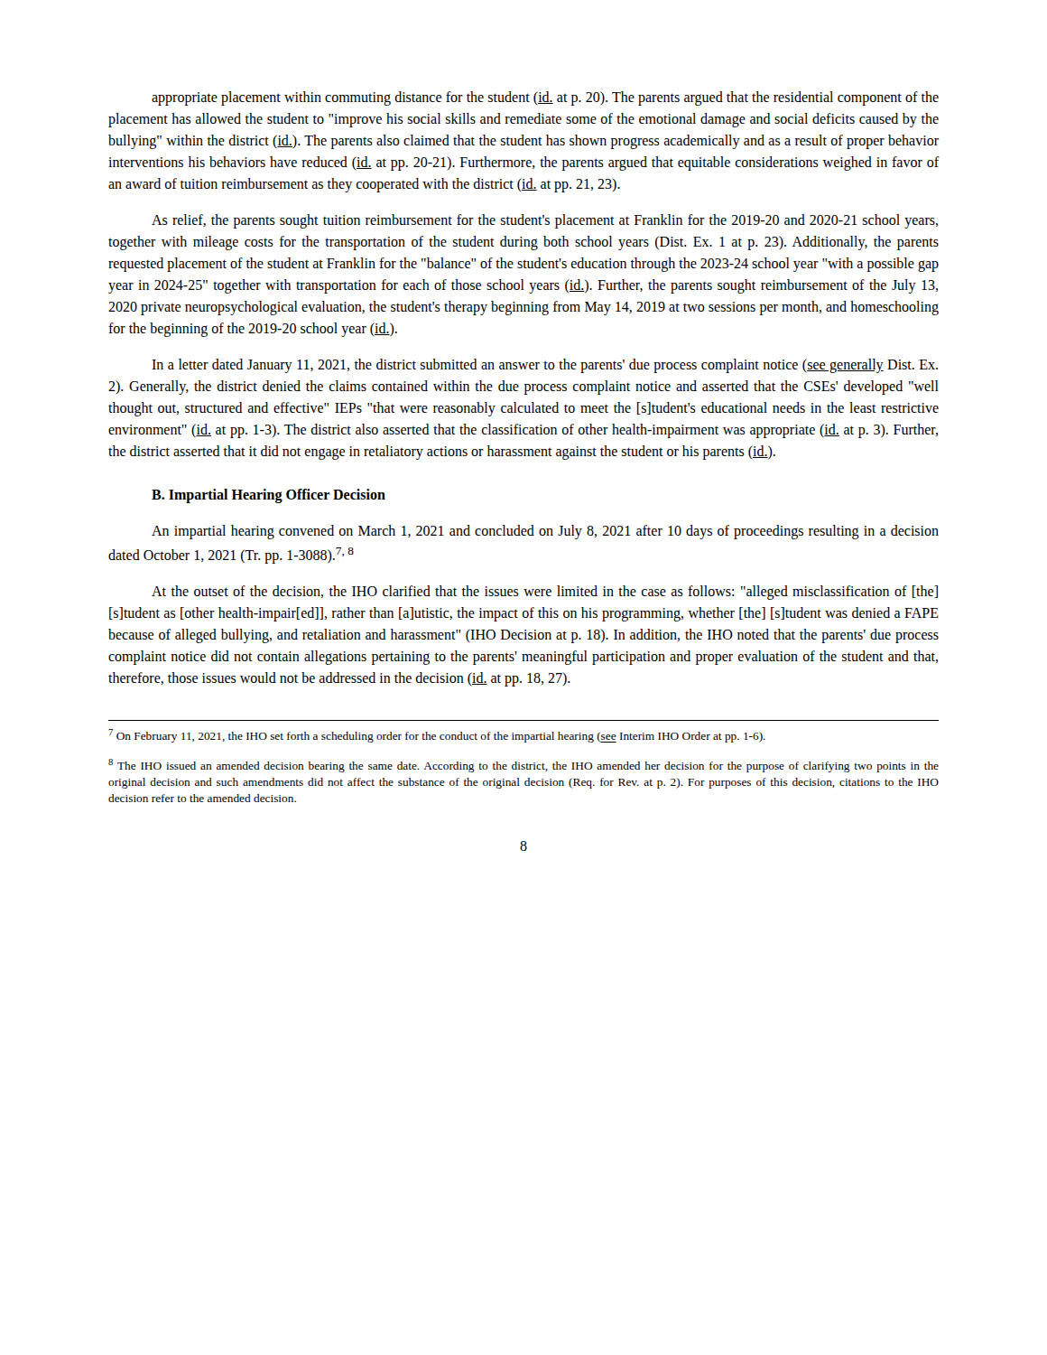appropriate placement within commuting distance for the student (id. at p. 20). The parents argued that the residential component of the placement has allowed the student to "improve his social skills and remediate some of the emotional damage and social deficits caused by the bullying" within the district (id.). The parents also claimed that the student has shown progress academically and as a result of proper behavior interventions his behaviors have reduced (id. at pp. 20-21). Furthermore, the parents argued that equitable considerations weighed in favor of an award of tuition reimbursement as they cooperated with the district (id. at pp. 21, 23).
As relief, the parents sought tuition reimbursement for the student's placement at Franklin for the 2019-20 and 2020-21 school years, together with mileage costs for the transportation of the student during both school years (Dist. Ex. 1 at p. 23). Additionally, the parents requested placement of the student at Franklin for the "balance" of the student's education through the 2023-24 school year "with a possible gap year in 2024-25" together with transportation for each of those school years (id.). Further, the parents sought reimbursement of the July 13, 2020 private neuropsychological evaluation, the student's therapy beginning from May 14, 2019 at two sessions per month, and homeschooling for the beginning of the 2019-20 school year (id.).
In a letter dated January 11, 2021, the district submitted an answer to the parents' due process complaint notice (see generally Dist. Ex. 2). Generally, the district denied the claims contained within the due process complaint notice and asserted that the CSEs' developed "well thought out, structured and effective" IEPs "that were reasonably calculated to meet the [s]tudent's educational needs in the least restrictive environment" (id. at pp. 1-3). The district also asserted that the classification of other health-impairment was appropriate (id. at p. 3). Further, the district asserted that it did not engage in retaliatory actions or harassment against the student or his parents (id.).
B. Impartial Hearing Officer Decision
An impartial hearing convened on March 1, 2021 and concluded on July 8, 2021 after 10 days of proceedings resulting in a decision dated October 1, 2021 (Tr. pp. 1-3088).7, 8
At the outset of the decision, the IHO clarified that the issues were limited in the case as follows: "alleged misclassification of [the] [s]tudent as [other health-impair[ed]], rather than [a]utistic, the impact of this on his programming, whether [the] [s]tudent was denied a FAPE because of alleged bullying, and retaliation and harassment" (IHO Decision at p. 18). In addition, the IHO noted that the parents' due process complaint notice did not contain allegations pertaining to the parents' meaningful participation and proper evaluation of the student and that, therefore, those issues would not be addressed in the decision (id. at pp. 18, 27).
7 On February 11, 2021, the IHO set forth a scheduling order for the conduct of the impartial hearing (see Interim IHO Order at pp. 1-6).
8 The IHO issued an amended decision bearing the same date. According to the district, the IHO amended her decision for the purpose of clarifying two points in the original decision and such amendments did not affect the substance of the original decision (Req. for Rev. at p. 2). For purposes of this decision, citations to the IHO decision refer to the amended decision.
8